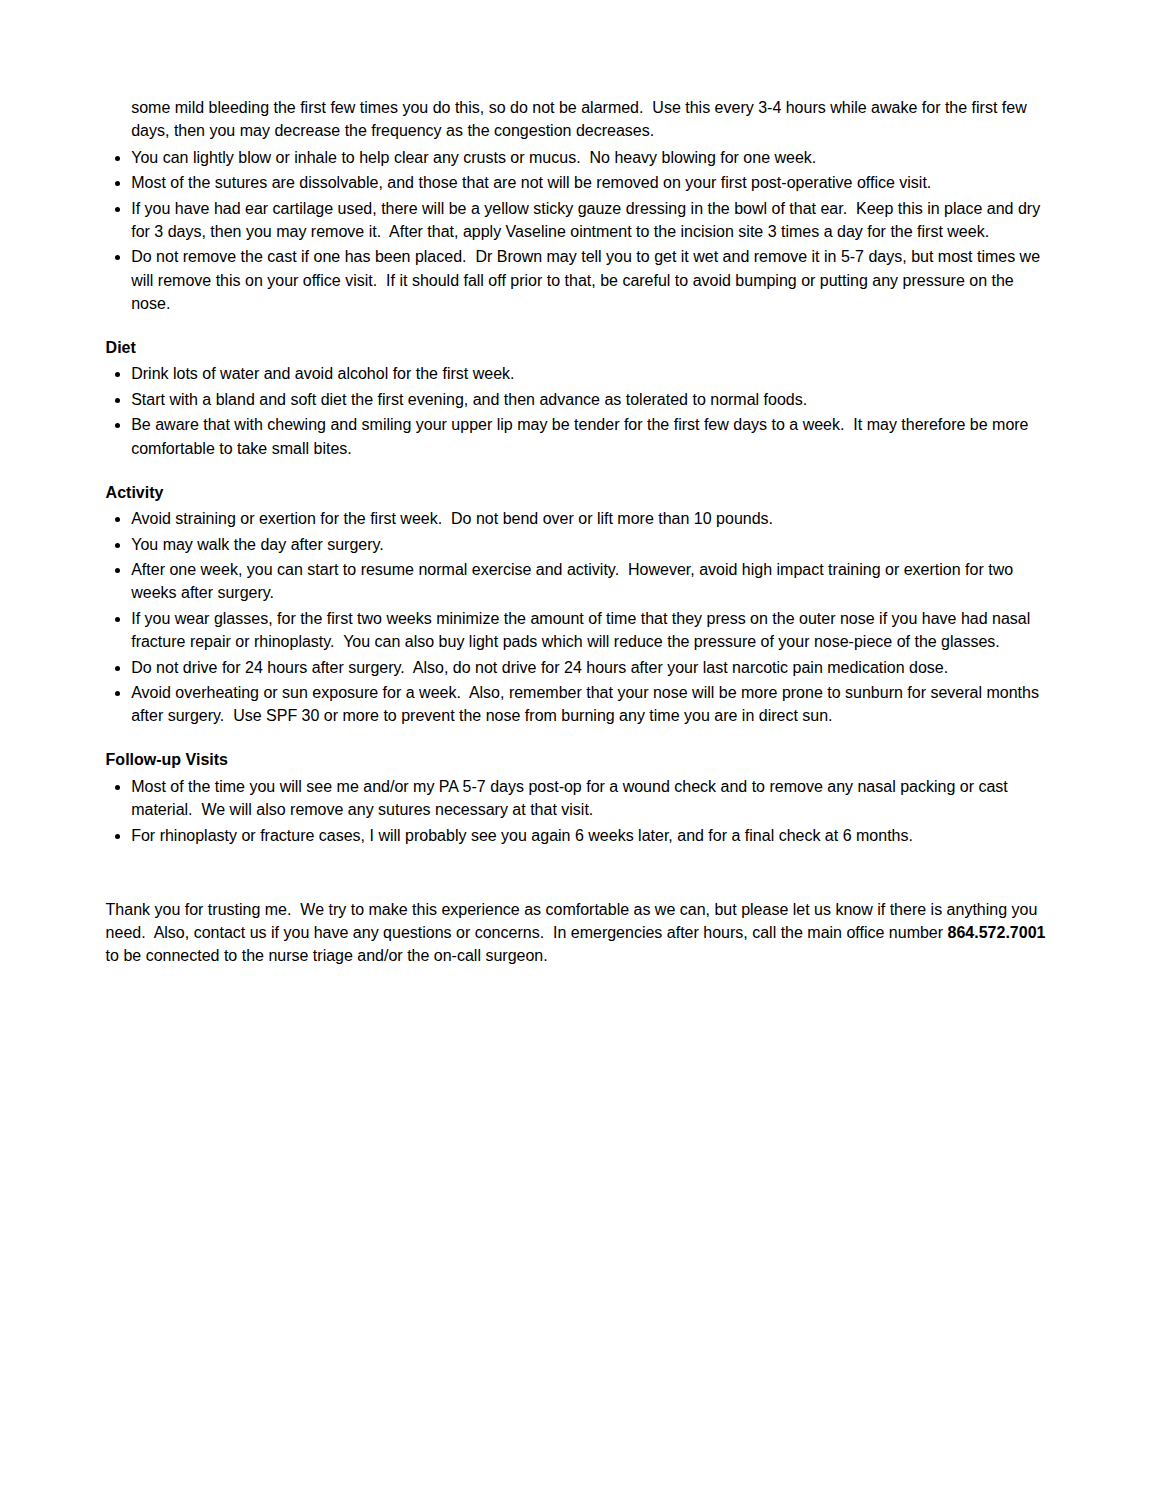some mild bleeding the first few times you do this, so do not be alarmed. Use this every 3-4 hours while awake for the first few days, then you may decrease the frequency as the congestion decreases.
You can lightly blow or inhale to help clear any crusts or mucus. No heavy blowing for one week.
Most of the sutures are dissolvable, and those that are not will be removed on your first post-operative office visit.
If you have had ear cartilage used, there will be a yellow sticky gauze dressing in the bowl of that ear. Keep this in place and dry for 3 days, then you may remove it. After that, apply Vaseline ointment to the incision site 3 times a day for the first week.
Do not remove the cast if one has been placed. Dr Brown may tell you to get it wet and remove it in 5-7 days, but most times we will remove this on your office visit. If it should fall off prior to that, be careful to avoid bumping or putting any pressure on the nose.
Diet
Drink lots of water and avoid alcohol for the first week.
Start with a bland and soft diet the first evening, and then advance as tolerated to normal foods.
Be aware that with chewing and smiling your upper lip may be tender for the first few days to a week. It may therefore be more comfortable to take small bites.
Activity
Avoid straining or exertion for the first week. Do not bend over or lift more than 10 pounds.
You may walk the day after surgery.
After one week, you can start to resume normal exercise and activity. However, avoid high impact training or exertion for two weeks after surgery.
If you wear glasses, for the first two weeks minimize the amount of time that they press on the outer nose if you have had nasal fracture repair or rhinoplasty. You can also buy light pads which will reduce the pressure of your nose-piece of the glasses.
Do not drive for 24 hours after surgery. Also, do not drive for 24 hours after your last narcotic pain medication dose.
Avoid overheating or sun exposure for a week. Also, remember that your nose will be more prone to sunburn for several months after surgery. Use SPF 30 or more to prevent the nose from burning any time you are in direct sun.
Follow-up Visits
Most of the time you will see me and/or my PA 5-7 days post-op for a wound check and to remove any nasal packing or cast material. We will also remove any sutures necessary at that visit.
For rhinoplasty or fracture cases, I will probably see you again 6 weeks later, and for a final check at 6 months.
Thank you for trusting me. We try to make this experience as comfortable as we can, but please let us know if there is anything you need. Also, contact us if you have any questions or concerns. In emergencies after hours, call the main office number 864.572.7001 to be connected to the nurse triage and/or the on-call surgeon.